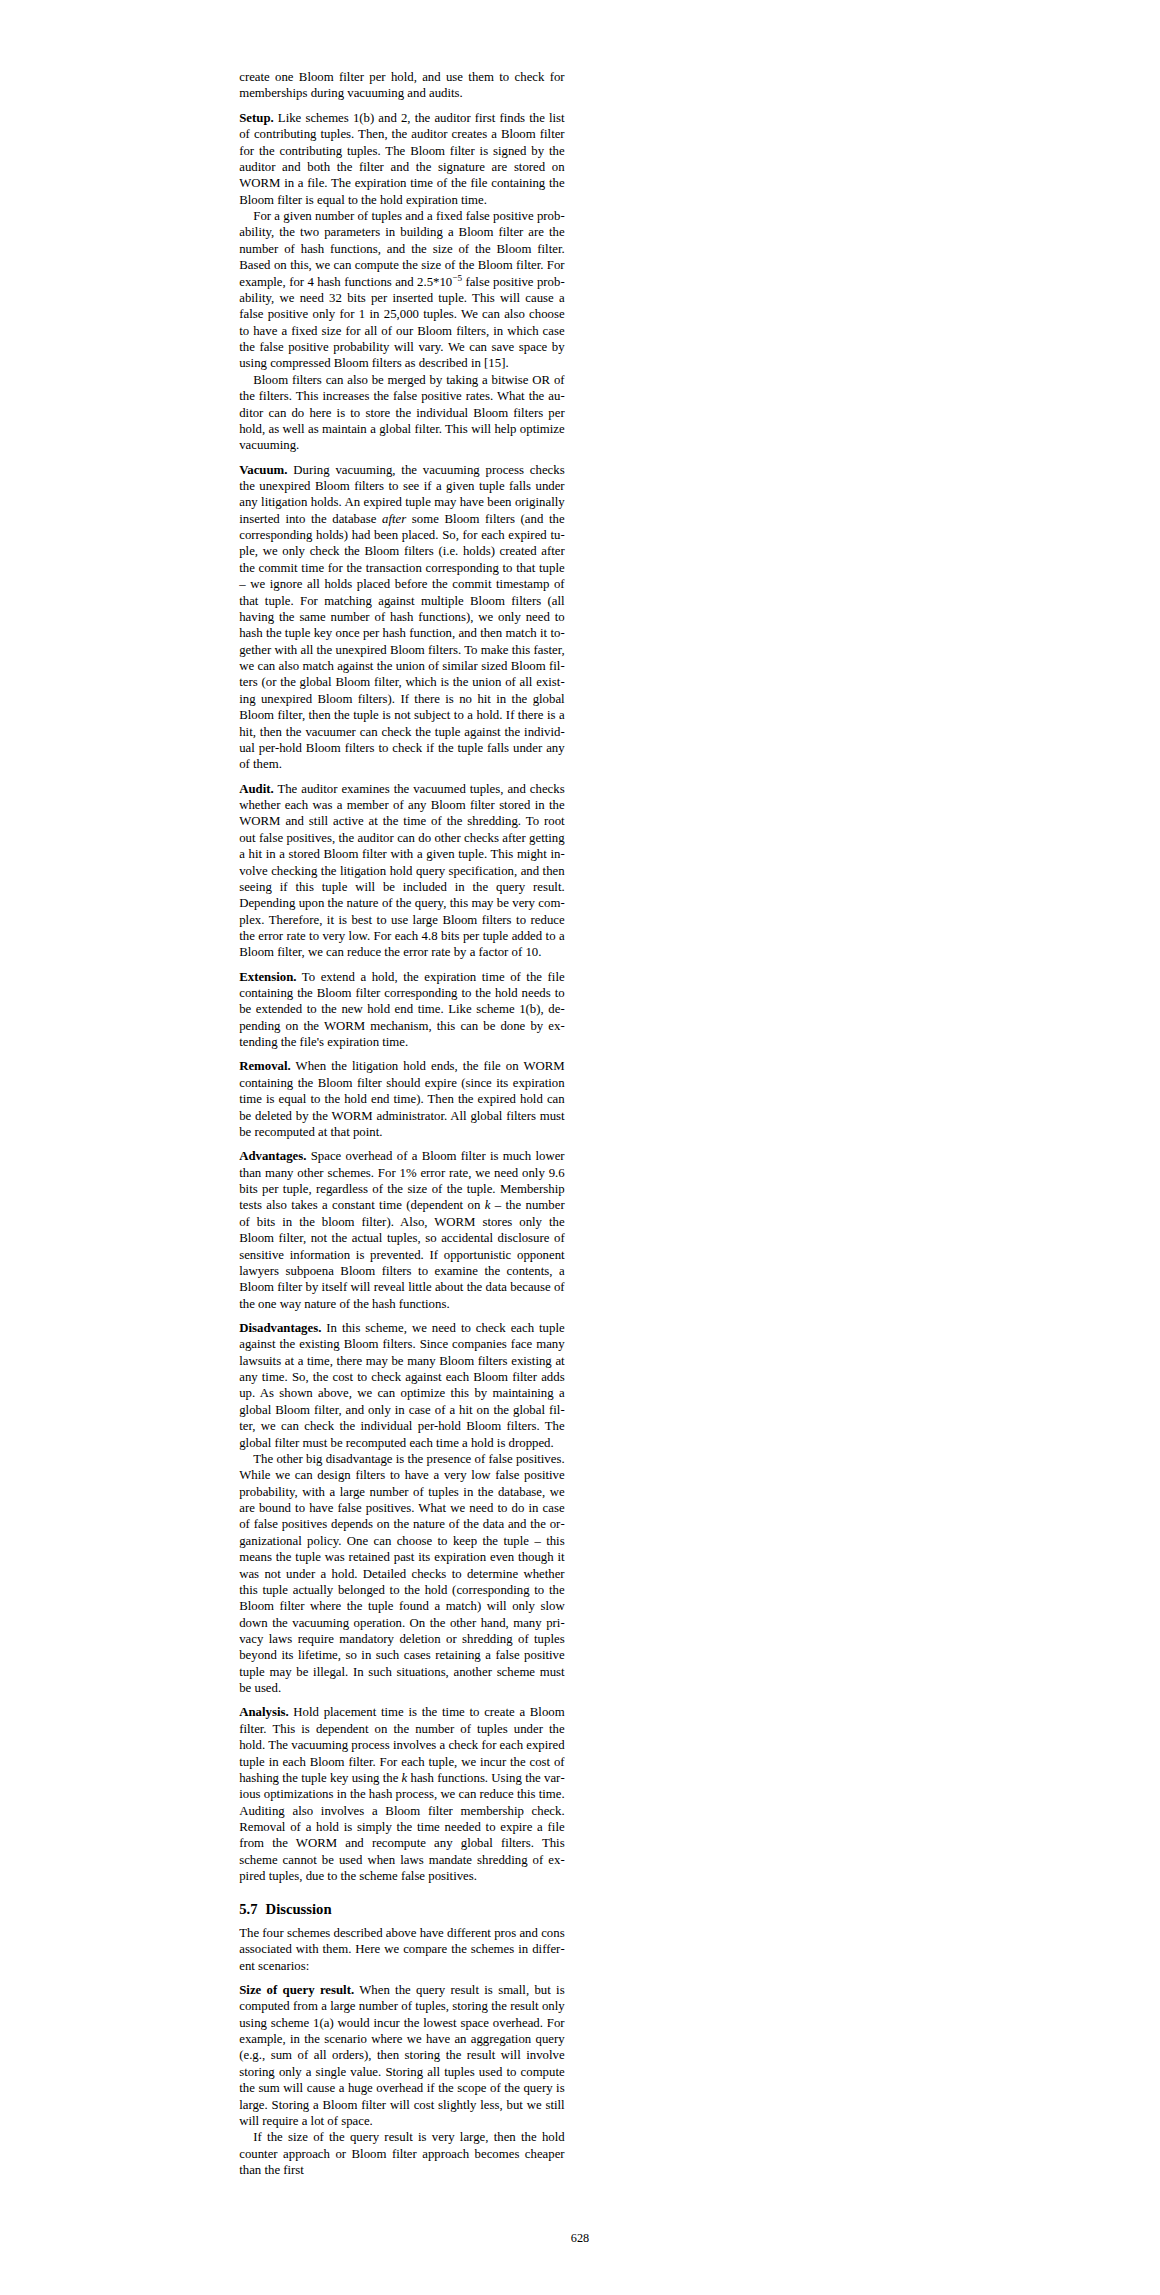create one Bloom filter per hold, and use them to check for memberships during vacuuming and audits.
Setup. Like schemes 1(b) and 2, the auditor first finds the list of contributing tuples. Then, the auditor creates a Bloom filter for the contributing tuples. The Bloom filter is signed by the auditor and both the filter and the signature are stored on WORM in a file. The expiration time of the file containing the Bloom filter is equal to the hold expiration time.
For a given number of tuples and a fixed false positive probability, the two parameters in building a Bloom filter are the number of hash functions, and the size of the Bloom filter. Based on this, we can compute the size of the Bloom filter. For example, for 4 hash functions and 2.5*10−5 false positive probability, we need 32 bits per inserted tuple. This will cause a false positive only for 1 in 25,000 tuples. We can also choose to have a fixed size for all of our Bloom filters, in which case the false positive probability will vary. We can save space by using compressed Bloom filters as described in [15].
Bloom filters can also be merged by taking a bitwise OR of the filters. This increases the false positive rates. What the auditor can do here is to store the individual Bloom filters per hold, as well as maintain a global filter. This will help optimize vacuuming.
Vacuum. During vacuuming, the vacuuming process checks the unexpired Bloom filters to see if a given tuple falls under any litigation holds. An expired tuple may have been originally inserted into the database after some Bloom filters (and the corresponding holds) had been placed. So, for each expired tuple, we only check the Bloom filters (i.e. holds) created after the commit time for the transaction corresponding to that tuple – we ignore all holds placed before the commit timestamp of that tuple. For matching against multiple Bloom filters (all having the same number of hash functions), we only need to hash the tuple key once per hash function, and then match it together with all the unexpired Bloom filters. To make this faster, we can also match against the union of similar sized Bloom filters (or the global Bloom filter, which is the union of all existing unexpired Bloom filters). If there is no hit in the global Bloom filter, then the tuple is not subject to a hold. If there is a hit, then the vacuumer can check the tuple against the individual per-hold Bloom filters to check if the tuple falls under any of them.
Audit. The auditor examines the vacuumed tuples, and checks whether each was a member of any Bloom filter stored in the WORM and still active at the time of the shredding. To root out false positives, the auditor can do other checks after getting a hit in a stored Bloom filter with a given tuple. This might involve checking the litigation hold query specification, and then seeing if this tuple will be included in the query result. Depending upon the nature of the query, this may be very complex. Therefore, it is best to use large Bloom filters to reduce the error rate to very low. For each 4.8 bits per tuple added to a Bloom filter, we can reduce the error rate by a factor of 10.
Extension. To extend a hold, the expiration time of the file containing the Bloom filter corresponding to the hold needs to be extended to the new hold end time. Like scheme 1(b), depending on the WORM mechanism, this can be done by extending the file's expiration time.
Removal. When the litigation hold ends, the file on WORM containing the Bloom filter should expire (since its expiration time is equal to the hold end time). Then the expired hold can be deleted by the WORM administrator. All global filters must be recomputed at that point.
Advantages. Space overhead of a Bloom filter is much lower than many other schemes. For 1% error rate, we need only 9.6 bits per tuple, regardless of the size of the tuple. Membership tests also takes a constant time (dependent on k – the number of bits in the bloom filter). Also, WORM stores only the Bloom filter, not the actual tuples, so accidental disclosure of sensitive information is prevented. If opportunistic opponent lawyers subpoena Bloom filters to examine the contents, a Bloom filter by itself will reveal little about the data because of the one way nature of the hash functions.
Disadvantages. In this scheme, we need to check each tuple against the existing Bloom filters. Since companies face many lawsuits at a time, there may be many Bloom filters existing at any time. So, the cost to check against each Bloom filter adds up. As shown above, we can optimize this by maintaining a global Bloom filter, and only in case of a hit on the global filter, we can check the individual per-hold Bloom filters. The global filter must be recomputed each time a hold is dropped.
The other big disadvantage is the presence of false positives. While we can design filters to have a very low false positive probability, with a large number of tuples in the database, we are bound to have false positives. What we need to do in case of false positives depends on the nature of the data and the organizational policy. One can choose to keep the tuple – this means the tuple was retained past its expiration even though it was not under a hold. Detailed checks to determine whether this tuple actually belonged to the hold (corresponding to the Bloom filter where the tuple found a match) will only slow down the vacuuming operation. On the other hand, many privacy laws require mandatory deletion or shredding of tuples beyond its lifetime, so in such cases retaining a false positive tuple may be illegal. In such situations, another scheme must be used.
Analysis. Hold placement time is the time to create a Bloom filter. This is dependent on the number of tuples under the hold. The vacuuming process involves a check for each expired tuple in each Bloom filter. For each tuple, we incur the cost of hashing the tuple key using the k hash functions. Using the various optimizations in the hash process, we can reduce this time. Auditing also involves a Bloom filter membership check. Removal of a hold is simply the time needed to expire a file from the WORM and recompute any global filters. This scheme cannot be used when laws mandate shredding of expired tuples, due to the scheme false positives.
5.7 Discussion
The four schemes described above have different pros and cons associated with them. Here we compare the schemes in different scenarios:
Size of query result. When the query result is small, but is computed from a large number of tuples, storing the result only using scheme 1(a) would incur the lowest space overhead. For example, in the scenario where we have an aggregation query (e.g., sum of all orders), then storing the result will involve storing only a single value. Storing all tuples used to compute the sum will cause a huge overhead if the scope of the query is large. Storing a Bloom filter will cost slightly less, but we still will require a lot of space.
If the size of the query result is very large, then the hold counter approach or Bloom filter approach becomes cheaper than the first
628